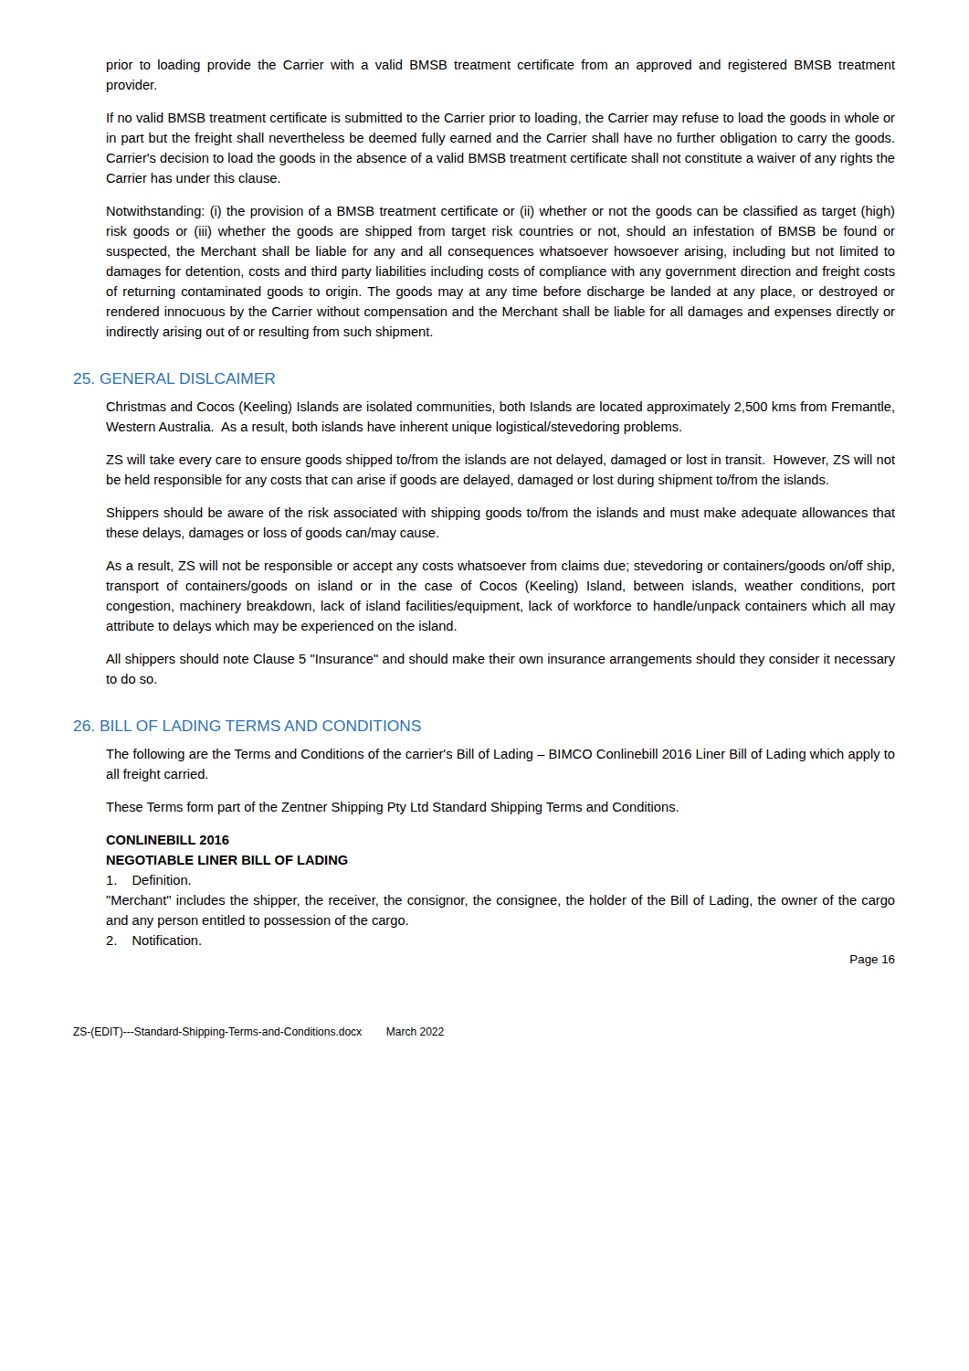prior to loading provide the Carrier with a valid BMSB treatment certificate from an approved and registered BMSB treatment provider.
If no valid BMSB treatment certificate is submitted to the Carrier prior to loading, the Carrier may refuse to load the goods in whole or in part but the freight shall nevertheless be deemed fully earned and the Carrier shall have no further obligation to carry the goods. Carrier's decision to load the goods in the absence of a valid BMSB treatment certificate shall not constitute a waiver of any rights the Carrier has under this clause.
Notwithstanding: (i) the provision of a BMSB treatment certificate or (ii) whether or not the goods can be classified as target (high) risk goods or (iii) whether the goods are shipped from target risk countries or not, should an infestation of BMSB be found or suspected, the Merchant shall be liable for any and all consequences whatsoever howsoever arising, including but not limited to damages for detention, costs and third party liabilities including costs of compliance with any government direction and freight costs of returning contaminated goods to origin. The goods may at any time before discharge be landed at any place, or destroyed or rendered innocuous by the Carrier without compensation and the Merchant shall be liable for all damages and expenses directly or indirectly arising out of or resulting from such shipment.
25. GENERAL DISLCAIMER
Christmas and Cocos (Keeling) Islands are isolated communities, both Islands are located approximately 2,500 kms from Fremantle, Western Australia. As a result, both islands have inherent unique logistical/stevedoring problems.
ZS will take every care to ensure goods shipped to/from the islands are not delayed, damaged or lost in transit. However, ZS will not be held responsible for any costs that can arise if goods are delayed, damaged or lost during shipment to/from the islands.
Shippers should be aware of the risk associated with shipping goods to/from the islands and must make adequate allowances that these delays, damages or loss of goods can/may cause.
As a result, ZS will not be responsible or accept any costs whatsoever from claims due; stevedoring or containers/goods on/off ship, transport of containers/goods on island or in the case of Cocos (Keeling) Island, between islands, weather conditions, port congestion, machinery breakdown, lack of island facilities/equipment, lack of workforce to handle/unpack containers which all may attribute to delays which may be experienced on the island.
All shippers should note Clause 5 "Insurance" and should make their own insurance arrangements should they consider it necessary to do so.
26. BILL OF LADING TERMS AND CONDITIONS
The following are the Terms and Conditions of the carrier's Bill of Lading – BIMCO Conlinebill 2016 Liner Bill of Lading which apply to all freight carried.
These Terms form part of the Zentner Shipping Pty Ltd Standard Shipping Terms and Conditions.
CONLINEBILL 2016
NEGOTIABLE LINER BILL OF LADING
1. Definition.
"Merchant" includes the shipper, the receiver, the consignor, the consignee, the holder of the Bill of Lading, the owner of the cargo and any person entitled to possession of the cargo.
2. Notification.
Page 16
ZS-(EDIT)---Standard-Shipping-Terms-and-Conditions.docx March 2022